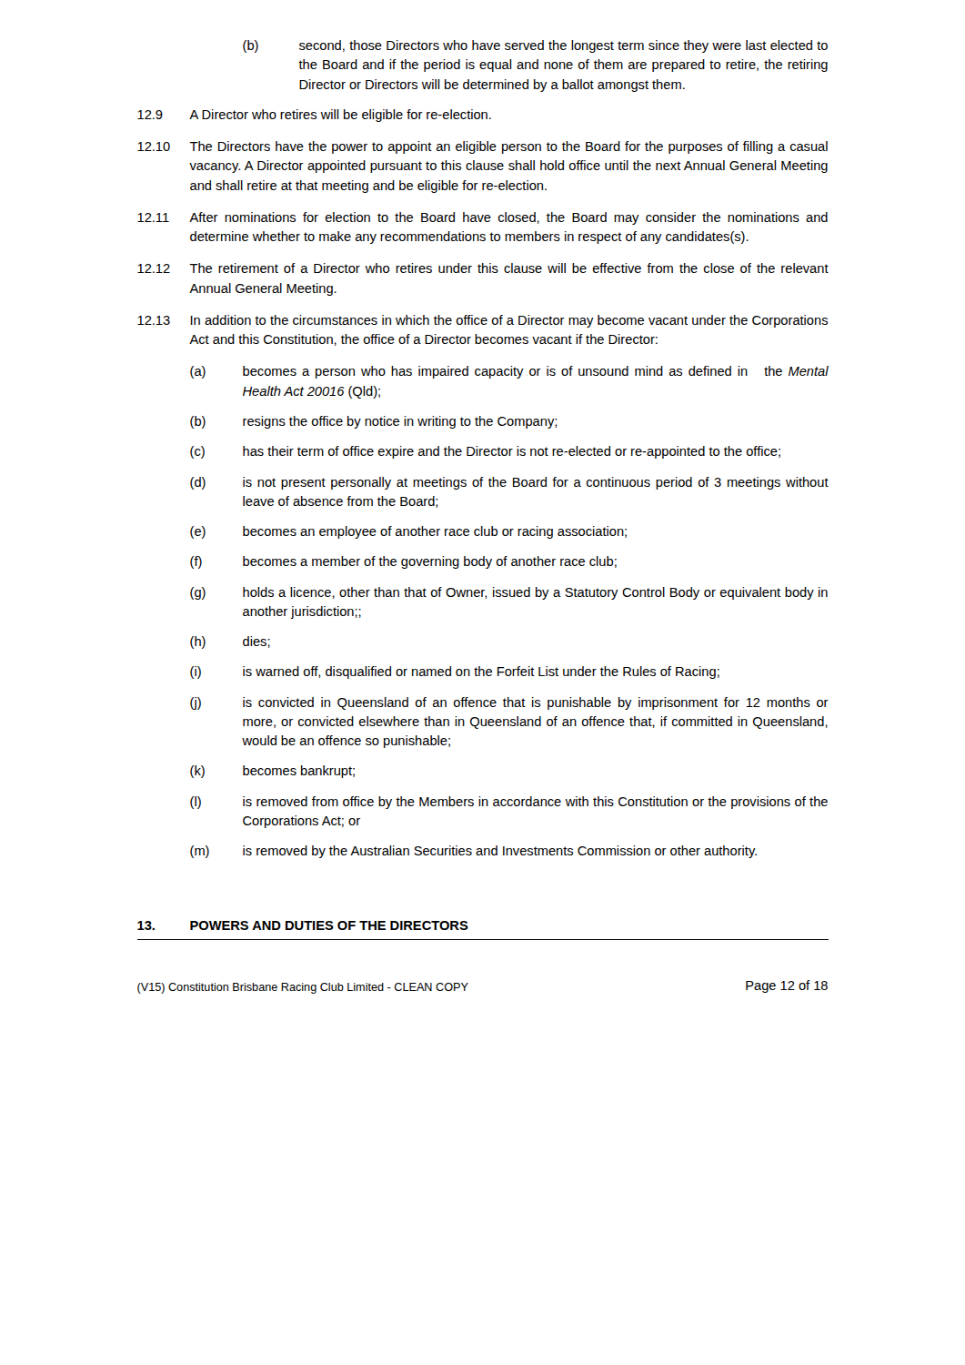(b)
second, those Directors who have served the longest term since they were last elected to the Board and if the period is equal and none of them are prepared to retire, the retiring Director or Directors will be determined by a ballot amongst them.
12.9
A Director who retires will be eligible for re-election.
12.10
The Directors have the power to appoint an eligible person to the Board for the purposes of filling a casual vacancy. A Director appointed pursuant to this clause shall hold office until the next Annual General Meeting and shall retire at that meeting and be eligible for re-election.
12.11
After nominations for election to the Board have closed, the Board may consider the nominations and determine whether to make any recommendations to members in respect of any candidates(s).
12.12
The retirement of a Director who retires under this clause will be effective from the close of the relevant Annual General Meeting.
12.13
In addition to the circumstances in which the office of a Director may become vacant under the Corporations Act and this Constitution, the office of a Director becomes vacant if the Director:
(a)
becomes a person who has impaired capacity or is of unsound mind as defined in the Mental Health Act 20016 (Qld);
(b)
resigns the office by notice in writing to the Company;
(c)
has their term of office expire and the Director is not re-elected or re-appointed to the office;
(d)
is not present personally at meetings of the Board for a continuous period of 3 meetings without leave of absence from the Board;
(e)
becomes an employee of another race club or racing association;
(f)
becomes a member of the governing body of another race club;
(g)
holds a licence, other than that of Owner, issued by a Statutory Control Body or equivalent body in another jurisdiction;;
(h)
dies;
(i)
is warned off, disqualified or named on the Forfeit List under the Rules of Racing;
(j)
is convicted in Queensland of an offence that is punishable by imprisonment for 12 months or more, or convicted elsewhere than in Queensland of an offence that, if committed in Queensland, would be an offence so punishable;
(k)
becomes bankrupt;
(l)
is removed from office by the Members in accordance with this Constitution or the provisions of the Corporations Act; or
(m)
is removed by the Australian Securities and Investments Commission or other authority.
13. POWERS AND DUTIES OF THE DIRECTORS
(V15) Constitution Brisbane Racing Club Limited - CLEAN COPY
Page 12 of 18